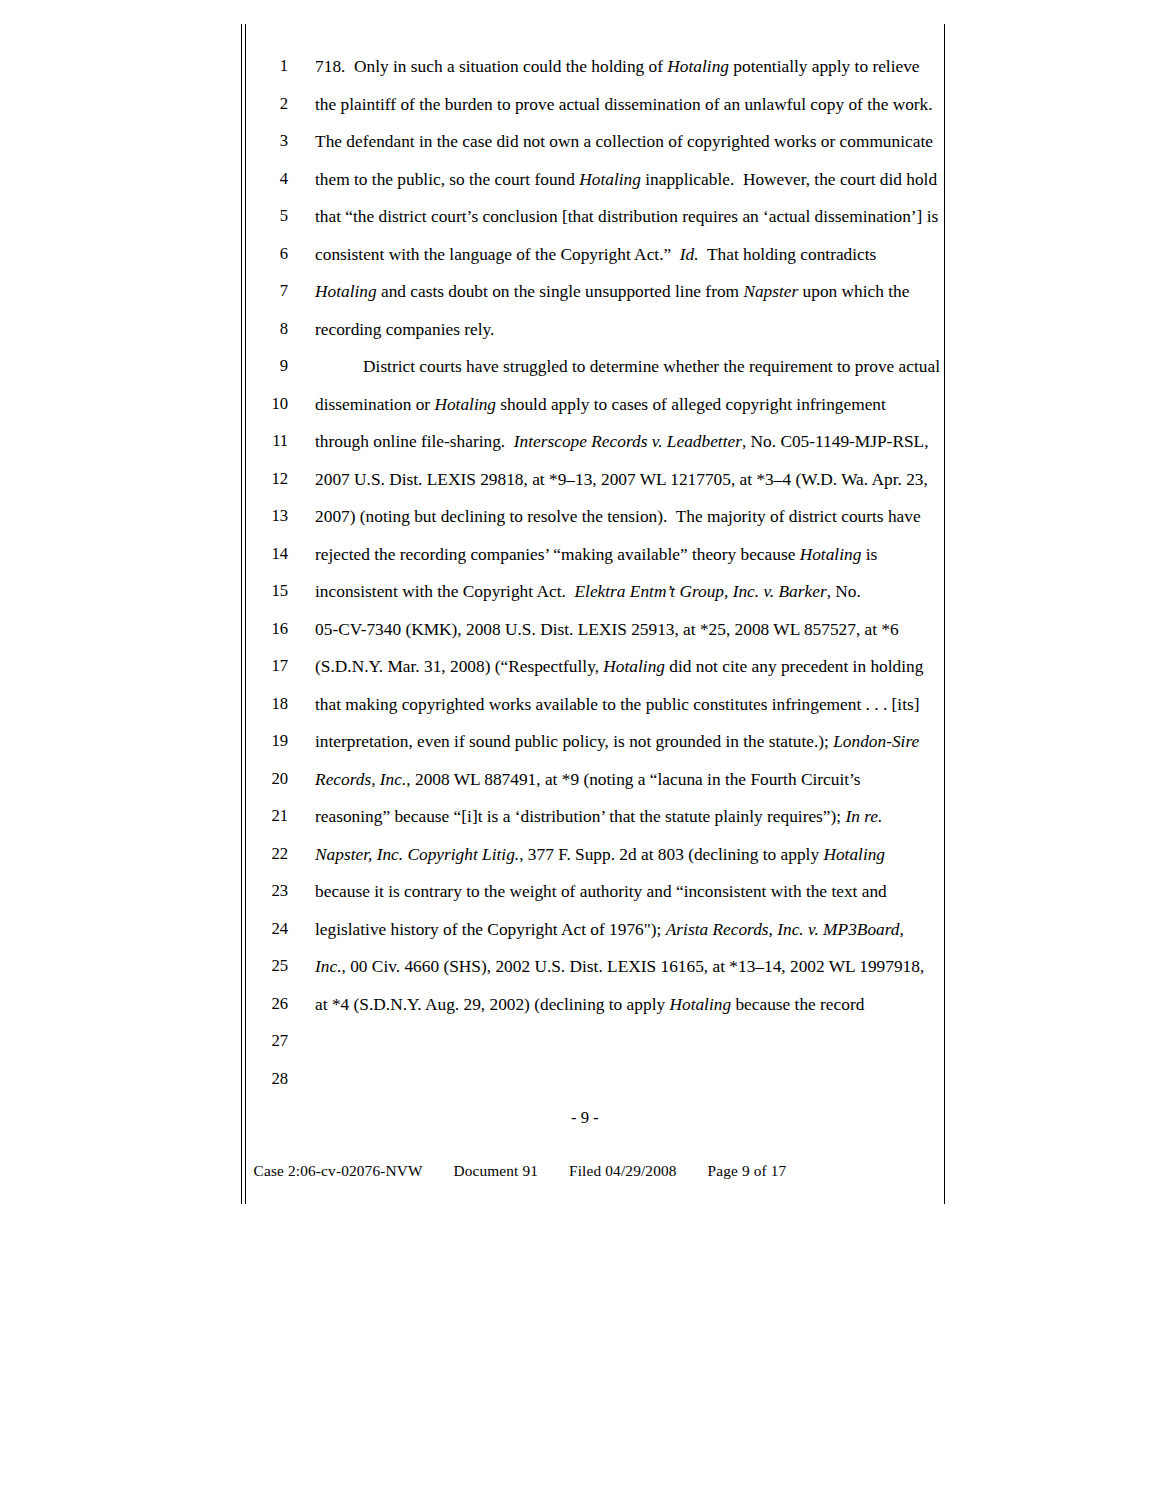| 1 | 718. Only in such a situation could the holding of Hotaling potentially apply to relieve |
| 2 | the plaintiff of the burden to prove actual dissemination of an unlawful copy of the work. |
| 3 | The defendant in the case did not own a collection of copyrighted works or communicate |
| 4 | them to the public, so the court found Hotaling inapplicable. However, the court did hold |
| 5 | that “the district court’s conclusion [that distribution requires an ‘actual dissemination’] is |
| 6 | consistent with the language of the Copyright Act.” Id. That holding contradicts |
| 7 | Hotaling and casts doubt on the single unsupported line from Napster upon which the |
| 8 | recording companies rely. |
| 9 | District courts have struggled to determine whether the requirement to prove actual |
| 10 | dissemination or Hotaling should apply to cases of alleged copyright infringement |
| 11 | through online file-sharing. Interscope Records v. Leadbetter , No. C05-1149-MJP-RSL, |
| 12 | 2007 U.S. Dist. LEXIS 29818, at *9–13, 2007 WL 1217705, at *3–4 (W.D. Wa. Apr. 23, |
| 13 | 2007) (noting but declining to resolve the tension). The majority of district courts have |
| 14 | rejected the recording companies’ “making available” theory because Hotaling is |
| 15 | inconsistent with the Copyright Act. Elektra Entm’t Group, Inc. v. Barker , No. |
| 16 | 05-CV-7340 (KMK), 2008 U.S. Dist. LEXIS 25913, at *25, 2008 WL 857527, at *6 |
| 17 | (S.D.N.Y. Mar. 31, 2008) (“Respectfully, Hotaling did not cite any precedent in holding |
| 18 | that making copyrighted works available to the public constitutes infringement . . . [its] |
| 19 | interpretation, even if sound public policy, is not grounded in the statute.); London-Sire |
| 20 | Records, Inc. , 2008 WL 887491, at *9 (noting a “lacuna in the Fourth Circuit’s |
| 21 | reasoning” because “[i]t is a ‘distribution’ that the statute plainly requires”); In re. |
| 22 | Napster, Inc. Copyright Litig. , 377 F. Supp. 2d at 803 (declining to apply Hotaling |
| 23 | because it is contrary to the weight of authority and “inconsistent with the text and |
| 24 | legislative history of the Copyright Act of 1976"); Arista Records, Inc. v. MP3Board, |
| 25 | Inc. , 00 Civ. 4660 (SHS), 2002 U.S. Dist. LEXIS 16165, at *13–14, 2002 WL 1997918, |
| 26 | at *4 (S.D.N.Y. Aug. 29, 2002) (declining to apply Hotaling because the record |
| 27 | |
| 28 | |
- 9 -
Case 2:06-cv-02076-NVW Document 91 Filed 04/29/2008 Page 9 of 17